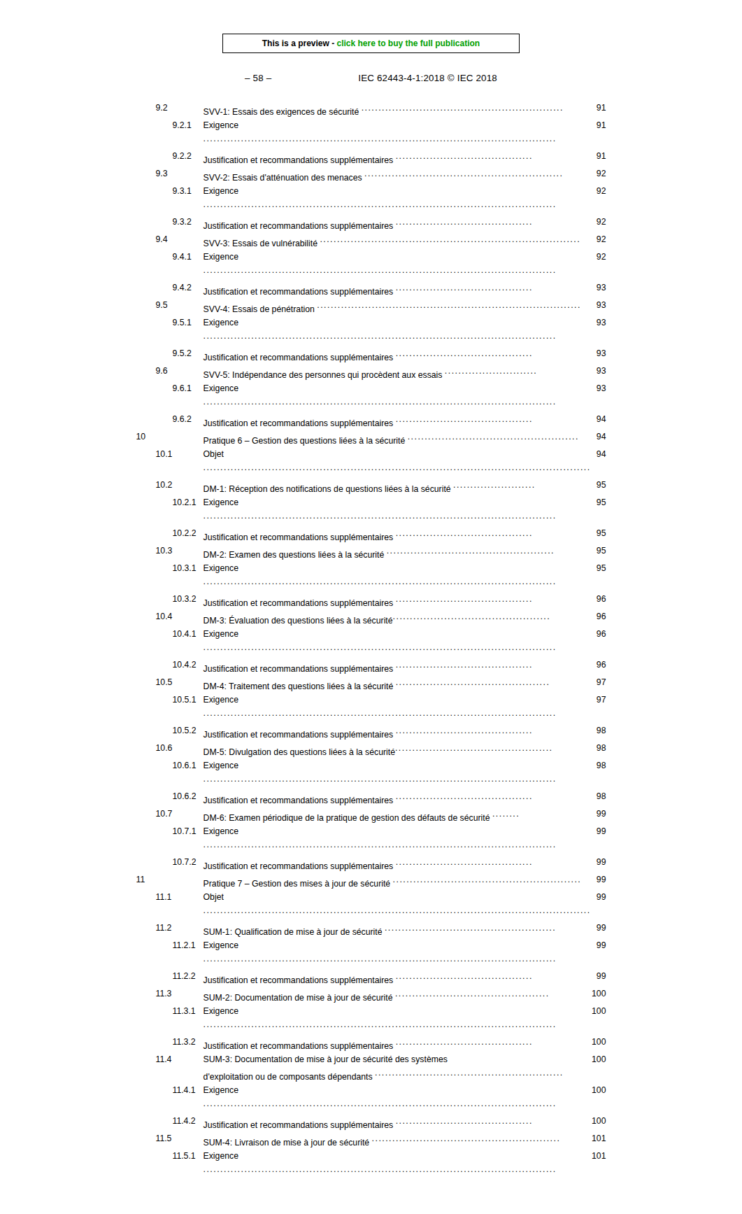This is a preview - click here to buy the full publication
– 58 – IEC 62443-4-1:2018 © IEC 2018
| 9.2 | SVV-1: Essais des exigences de sécurité ........................................................... | 91 |
| 9.2.1 | Exigence ....................................................................................................... | 91 |
| 9.2.2 | Justification et recommandations supplémentaires ........................................ | 91 |
| 9.3 | SVV-2: Essais d'atténuation des menaces .......................................................... | 92 |
| 9.3.1 | Exigence ....................................................................................................... | 92 |
| 9.3.2 | Justification et recommandations supplémentaires ........................................ | 92 |
| 9.4 | SVV-3: Essais de vulnérabilité ............................................................................ | 92 |
| 9.4.1 | Exigence ....................................................................................................... | 92 |
| 9.4.2 | Justification et recommandations supplémentaires ........................................ | 93 |
| 9.5 | SVV-4: Essais de pénétration ............................................................................. | 93 |
| 9.5.1 | Exigence ....................................................................................................... | 93 |
| 9.5.2 | Justification et recommandations supplémentaires ........................................ | 93 |
| 9.6 | SVV-5: Indépendance des personnes qui procèdent aux essais ........................... | 93 |
| 9.6.1 | Exigence ....................................................................................................... | 93 |
| 9.6.2 | Justification et recommandations supplémentaires ........................................ | 94 |
| 10 | Pratique 6 – Gestion des questions liées à la sécurité .................................................. | 94 |
| 10.1 | Objet ................................................................................................................. | 94 |
| 10.2 | DM-1: Réception des notifications de questions liées à la sécurité ........................ | 95 |
| 10.2.1 | Exigence ....................................................................................................... | 95 |
| 10.2.2 | Justification et recommandations supplémentaires ........................................ | 95 |
| 10.3 | DM-2: Examen des questions liées à la sécurité ................................................. | 95 |
| 10.3.1 | Exigence ....................................................................................................... | 95 |
| 10.3.2 | Justification et recommandations supplémentaires ........................................ | 96 |
| 10.4 | DM-3: Évaluation des questions liées à la sécurité .............................................. | 96 |
| 10.4.1 | Exigence ....................................................................................................... | 96 |
| 10.4.2 | Justification et recommandations supplémentaires ........................................ | 96 |
| 10.5 | DM-4: Traitement des questions liées à la sécurité ............................................. | 97 |
| 10.5.1 | Exigence ....................................................................................................... | 97 |
| 10.5.2 | Justification et recommandations supplémentaires ........................................ | 98 |
| 10.6 | DM-5: Divulgation des questions liées à la sécurité .............................................. | 98 |
| 10.6.1 | Exigence ....................................................................................................... | 98 |
| 10.6.2 | Justification et recommandations supplémentaires ........................................ | 98 |
| 10.7 | DM-6: Examen périodique de la pratique de gestion des défauts de sécurité ........ | 99 |
| 10.7.1 | Exigence ....................................................................................................... | 99 |
| 10.7.2 | Justification et recommandations supplémentaires ........................................ | 99 |
| 11 | Pratique 7 – Gestion des mises à jour de sécurité ....................................................... | 99 |
| 11.1 | Objet ................................................................................................................. | 99 |
| 11.2 | SUM-1: Qualification de mise à jour de sécurité .................................................. | 99 |
| 11.2.1 | Exigence ....................................................................................................... | 99 |
| 11.2.2 | Justification et recommandations supplémentaires ........................................ | 99 |
| 11.3 | SUM-2: Documentation de mise à jour de sécurité ............................................. | 100 |
| 11.3.1 | Exigence ....................................................................................................... | 100 |
| 11.3.2 | Justification et recommandations supplémentaires ........................................ | 100 |
| 11.4 | SUM-3: Documentation de mise à jour de sécurité des systèmes d'exploitation ou de composants dépendants ....................................................... | 100 |
| 11.4.1 | Exigence ....................................................................................................... | 100 |
| 11.4.2 | Justification et recommandations supplémentaires ........................................ | 100 |
| 11.5 | SUM-4: Livraison de mise à jour de sécurité ....................................................... | 101 |
| 11.5.1 | Exigence ....................................................................................................... | 101 |